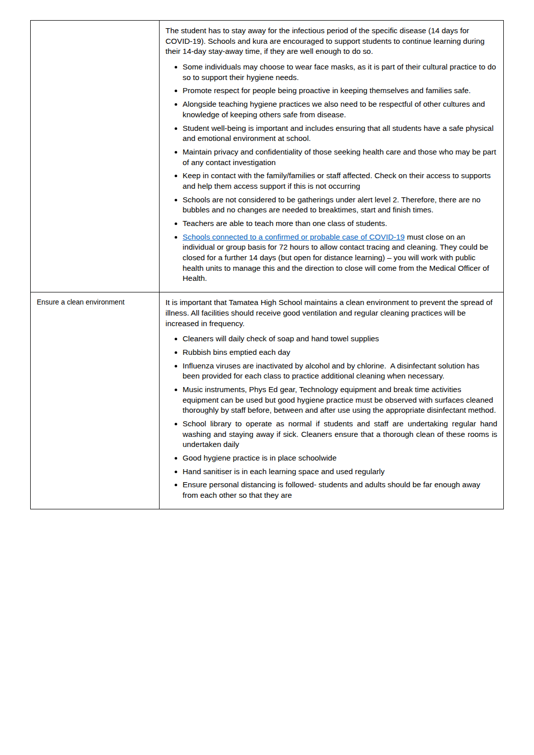| | The student has to stay away for the infectious period of the specific disease (14 days for COVID-19). Schools and kura are encouraged to support students to continue learning during their 14-day stay-away time, if they are well enough to do so. Some individuals may choose to wear face masks, as it is part of their cultural practice to do so to support their hygiene needs. Promote respect for people being proactive in keeping themselves and families safe. Alongside teaching hygiene practices we also need to be respectful of other cultures and knowledge of keeping others safe from disease. Student well-being is important and includes ensuring that all students have a safe physical and emotional environment at school. Maintain privacy and confidentiality of those seeking health care and those who may be part of any contact investigation Keep in contact with the family/families or staff affected. Check on their access to supports and help them access support if this is not occurring Schools are not considered to be gatherings under alert level 2. Therefore, there are no bubbles and no changes are needed to breaktimes, start and finish times. Teachers are able to teach more than one class of students. Schools connected to a confirmed or probable case of COVID-19 must close on an individual or group basis for 72 hours to allow contact tracing and cleaning. They could be closed for a further 14 days (but open for distance learning) – you will work with public health units to manage this and the direction to close will come from the Medical Officer of Health. |
| Ensure a clean environment | It is important that Tamatea High School maintains a clean environment to prevent the spread of illness. All facilities should receive good ventilation and regular cleaning practices will be increased in frequency. Cleaners will daily check of soap and hand towel supplies Rubbish bins emptied each day Influenza viruses are inactivated by alcohol and by chlorine. A disinfectant solution has been provided for each class to practice additional cleaning when necessary. Music instruments, Phys Ed gear, Technology equipment and break time activities equipment can be used but good hygiene practice must be observed with surfaces cleaned thoroughly by staff before, between and after use using the appropriate disinfectant method. School library to operate as normal if students and staff are undertaking regular hand washing and staying away if sick. Cleaners ensure that a thorough clean of these rooms is undertaken daily Good hygiene practice is in place schoolwide Hand sanitiser is in each learning space and used regularly Ensure personal distancing is followed- students and adults should be far enough away from each other so that they are |